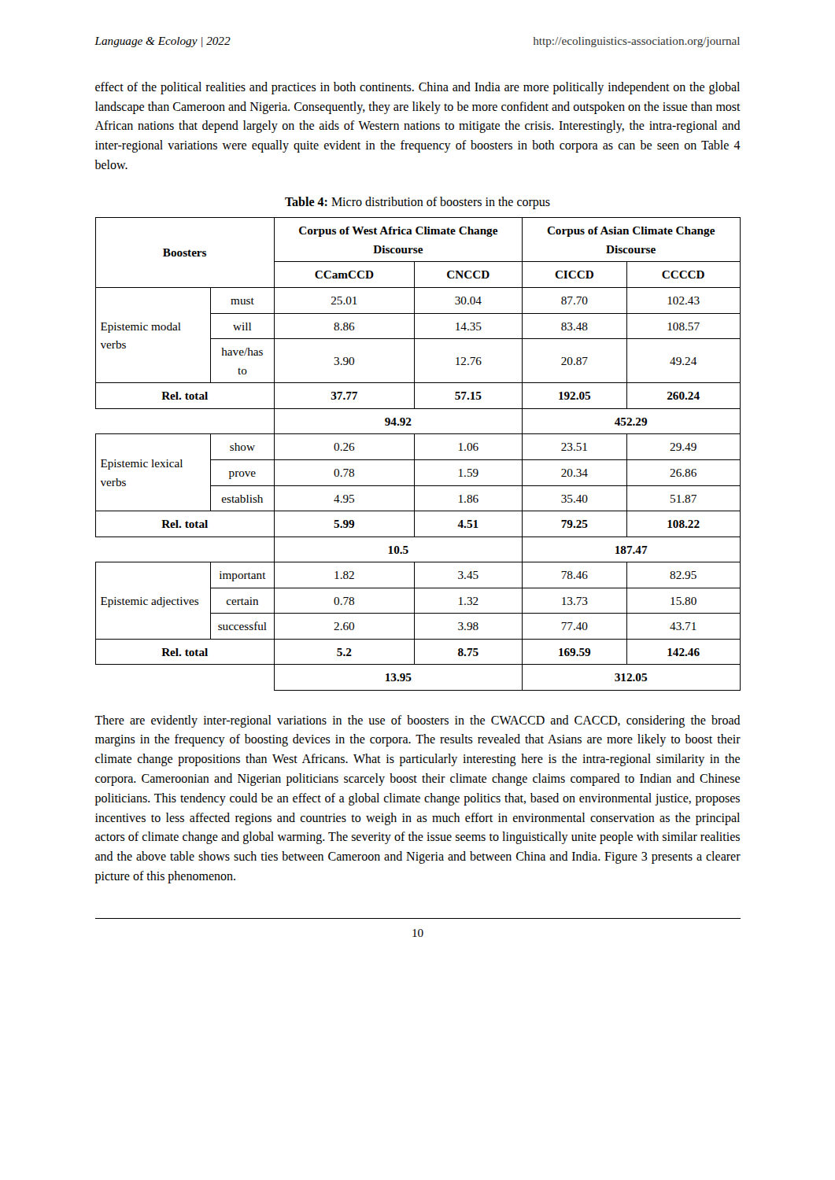Language & Ecology | 2022 http://ecolinguistics-association.org/journal
effect of the political realities and practices in both continents. China and India are more politically independent on the global landscape than Cameroon and Nigeria. Consequently, they are likely to be more confident and outspoken on the issue than most African nations that depend largely on the aids of Western nations to mitigate the crisis. Interestingly, the intra-regional and inter-regional variations were equally quite evident in the frequency of boosters in both corpora as can be seen on Table 4 below.
Table 4: Micro distribution of boosters in the corpus
| Boosters | Corpus of West Africa Climate Change Discourse | Corpus of Asian Climate Change Discourse |
| --- | --- | --- |
| CCamCCD | CNCCD | CICCD | CCCCD |
| Epistemic modal verbs | must | 25.01 | 30.04 | 87.70 | 102.43 |
| will | 8.86 | 14.35 | 83.48 | 108.57 |
| have/has to | 3.90 | 12.76 | 20.87 | 49.24 |
| Rel. total | 37.77 | 57.15 | 192.05 | 260.24 |
| | 94.92 | 452.29 |
| Epistemic lexical verbs | show | 0.26 | 1.06 | 23.51 | 29.49 |
| prove | 0.78 | 1.59 | 20.34 | 26.86 |
| establish | 4.95 | 1.86 | 35.40 | 51.87 |
| Rel. total | 5.99 | 4.51 | 79.25 | 108.22 |
| | 10.5 | 187.47 |
| Epistemic adjectives | important | 1.82 | 3.45 | 78.46 | 82.95 |
| certain | 0.78 | 1.32 | 13.73 | 15.80 |
| successful | 2.60 | 3.98 | 77.40 | 43.71 |
| Rel. total | 5.2 | 8.75 | 169.59 | 142.46 |
| | 13.95 | 312.05 |
There are evidently inter-regional variations in the use of boosters in the CWACCD and CACCD, considering the broad margins in the frequency of boosting devices in the corpora. The results revealed that Asians are more likely to boost their climate change propositions than West Africans. What is particularly interesting here is the intra-regional similarity in the corpora. Cameroonian and Nigerian politicians scarcely boost their climate change claims compared to Indian and Chinese politicians. This tendency could be an effect of a global climate change politics that, based on environmental justice, proposes incentives to less affected regions and countries to weigh in as much effort in environmental conservation as the principal actors of climate change and global warming. The severity of the issue seems to linguistically unite people with similar realities and the above table shows such ties between Cameroon and Nigeria and between China and India. Figure 3 presents a clearer picture of this phenomenon.
10